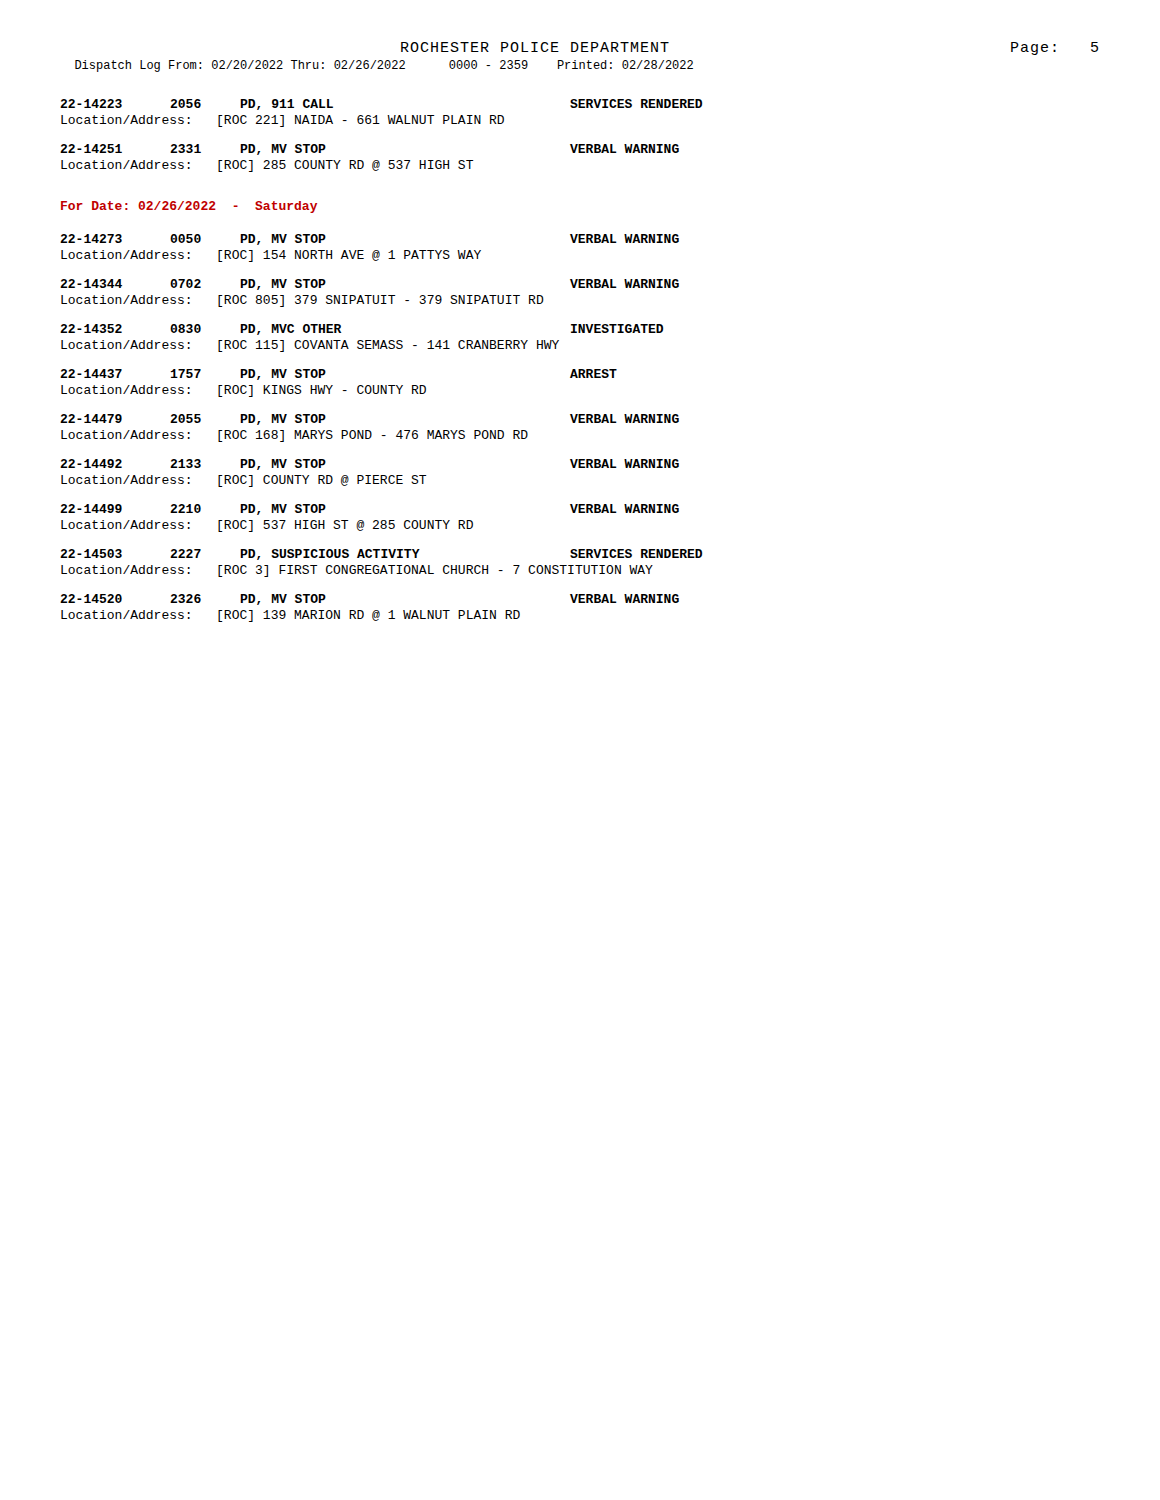Page: 5 ROCHESTER POLICE DEPARTMENT
Dispatch Log From: 02/20/2022 Thru: 02/26/2022 0000 - 2359 Printed: 02/28/2022
| 22-14223 | 2056 | PD, 911 CALL | SERVICES RENDERED |
| Location/Address: [ROC 221] NAIDA - 661 WALNUT PLAIN RD |
| 22-14251 | 2331 | PD, MV STOP | VERBAL WARNING |
| Location/Address: [ROC] 285 COUNTY RD @ 537 HIGH ST |
For Date: 02/26/2022 - Saturday
| 22-14273 | 0050 | PD, MV STOP | VERBAL WARNING |
| Location/Address: [ROC] 154 NORTH AVE @ 1 PATTYS WAY |
| 22-14344 | 0702 | PD, MV STOP | VERBAL WARNING |
| Location/Address: [ROC 805] 379 SNIPATUIT - 379 SNIPATUIT RD |
| 22-14352 | 0830 | PD, MVC OTHER | INVESTIGATED |
| Location/Address: [ROC 115] COVANTA SEMASS - 141 CRANBERRY HWY |
| 22-14437 | 1757 | PD, MV STOP | ARREST |
| Location/Address: [ROC] KINGS HWY - COUNTY RD |
| 22-14479 | 2055 | PD, MV STOP | VERBAL WARNING |
| Location/Address: [ROC 168] MARYS POND - 476 MARYS POND RD |
| 22-14492 | 2133 | PD, MV STOP | VERBAL WARNING |
| Location/Address: [ROC] COUNTY RD @ PIERCE ST |
| 22-14499 | 2210 | PD, MV STOP | VERBAL WARNING |
| Location/Address: [ROC] 537 HIGH ST @ 285 COUNTY RD |
| 22-14503 | 2227 | PD, SUSPICIOUS ACTIVITY | SERVICES RENDERED |
| Location/Address: [ROC 3] FIRST CONGREGATIONAL CHURCH - 7 CONSTITUTION WAY |
| 22-14520 | 2326 | PD, MV STOP | VERBAL WARNING |
| Location/Address: [ROC] 139 MARION RD @ 1 WALNUT PLAIN RD |